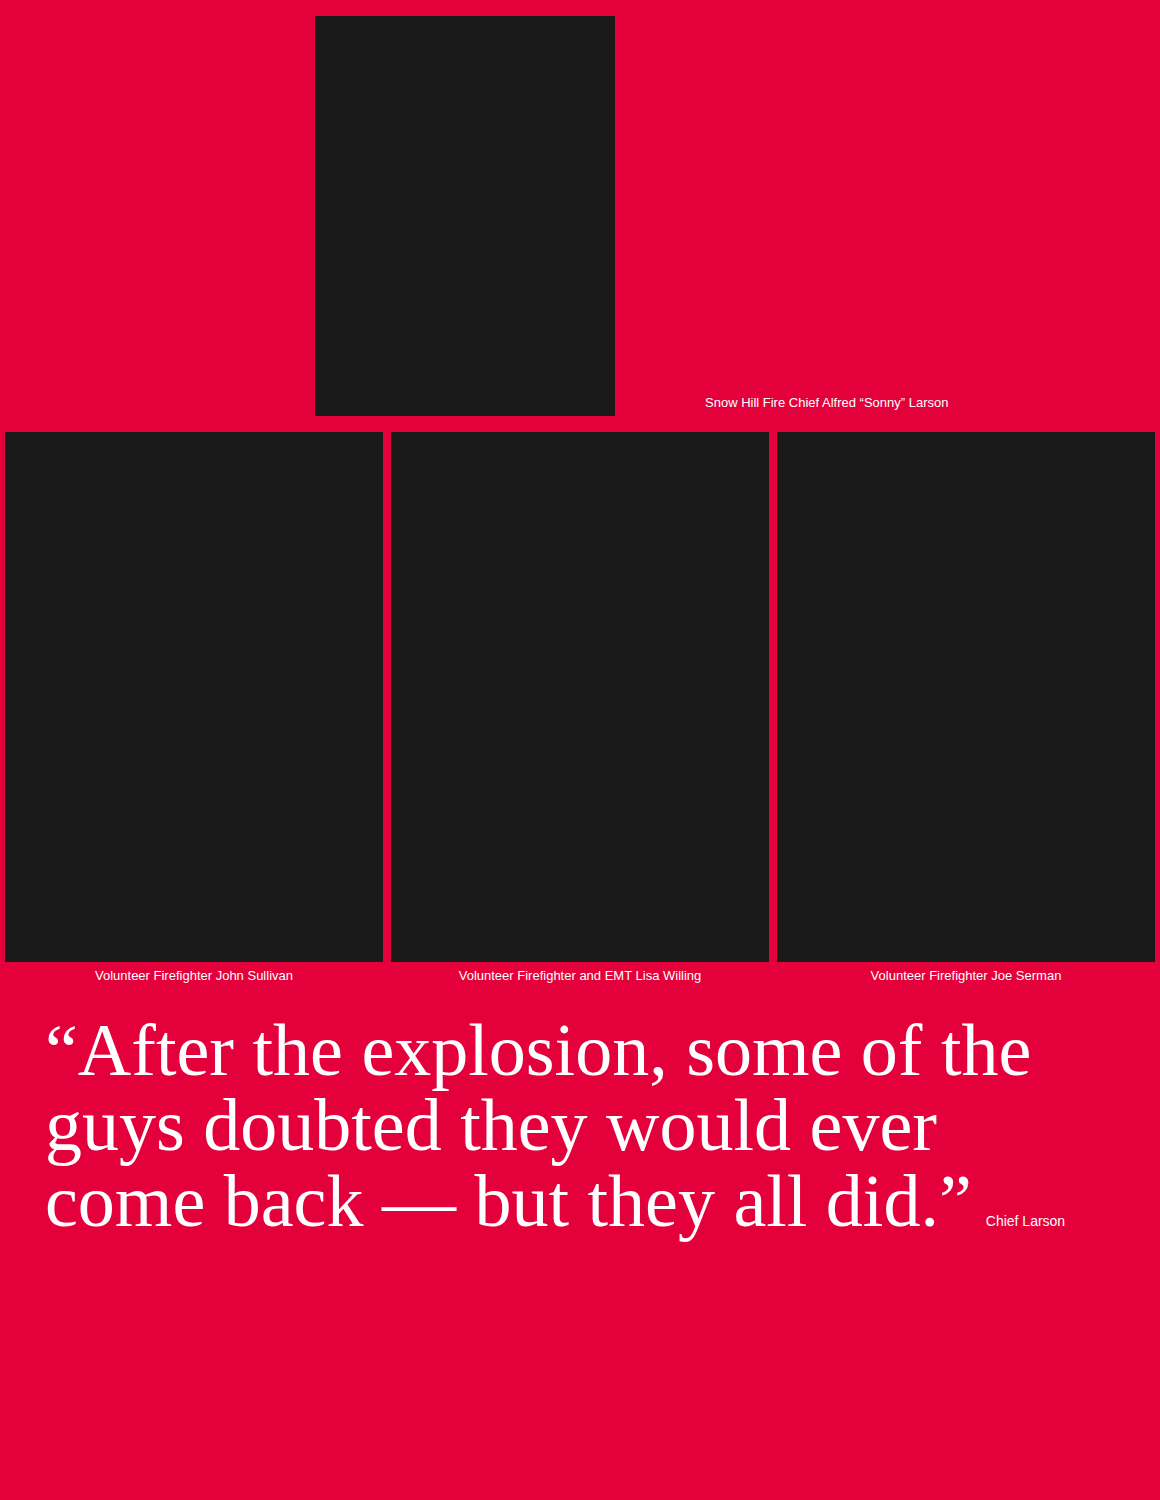Snow Hill Fire Chief Alfred “Sonny” Larson
Volunteer Firefighter John Sullivan Volunteer Firefighter and EMT Lisa Willing Volunteer Firefighter Joe Serman
“After the explosion, some of the guys doubted they would ever come back — but they all did.”Chief Larson